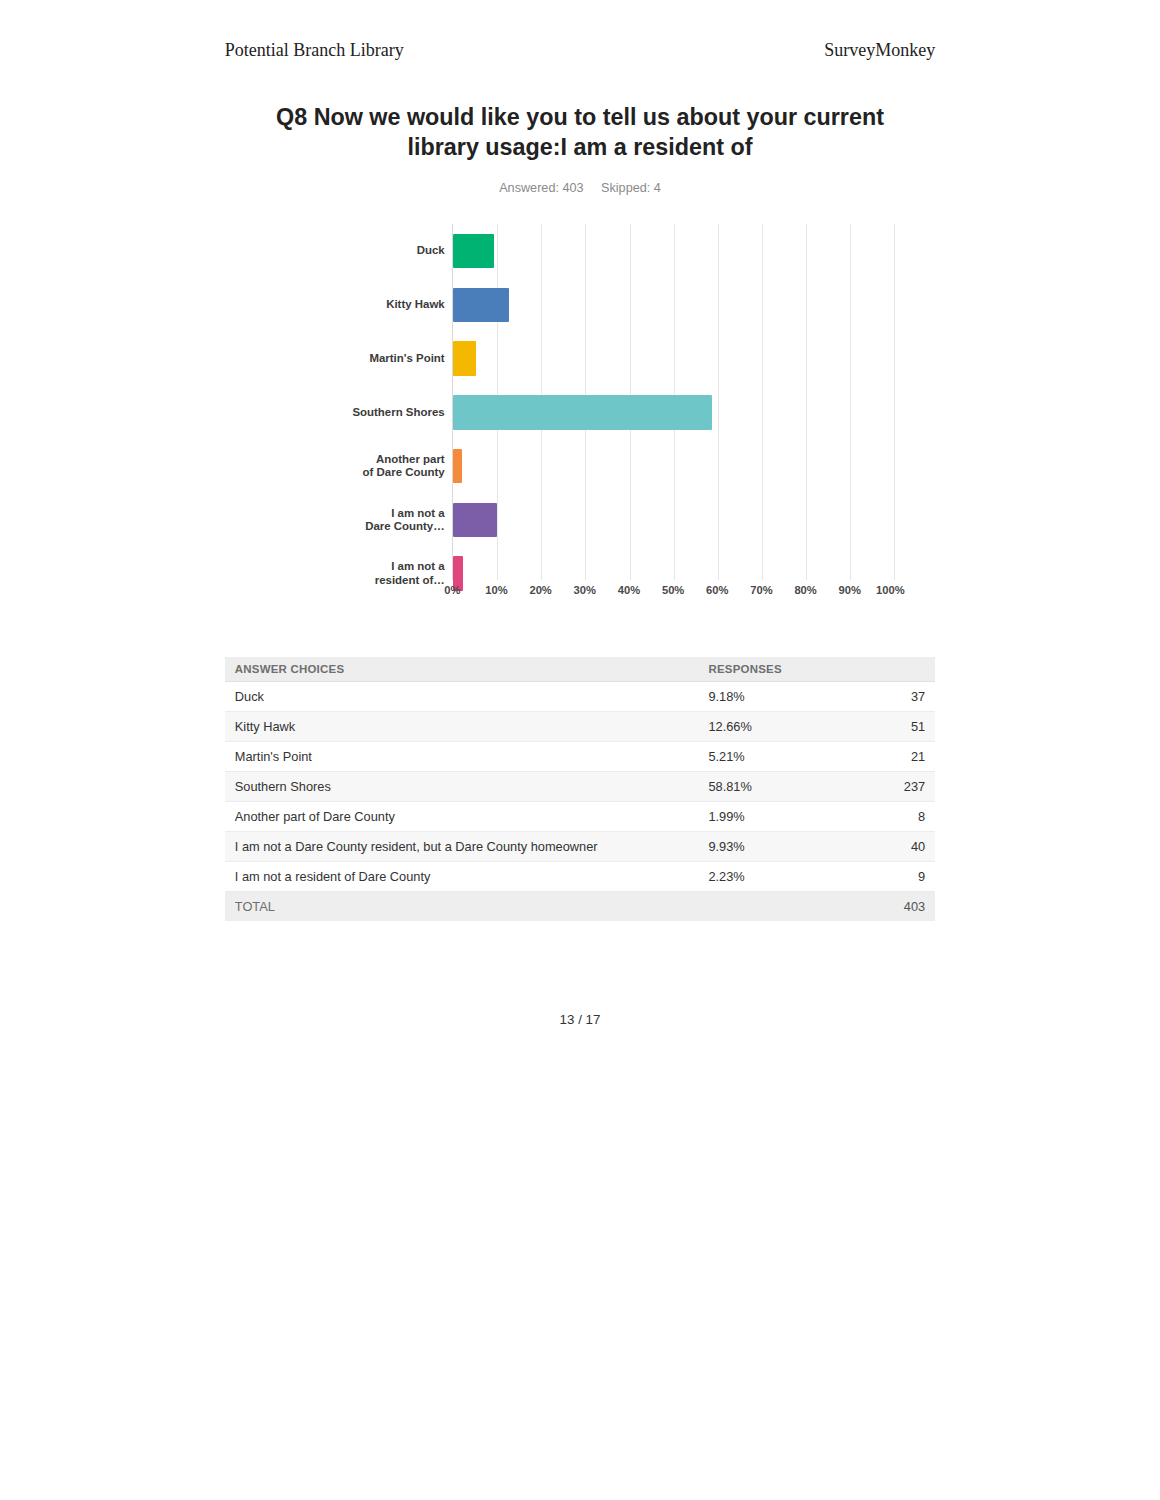Potential Branch Library SurveyMonkey
Q8 Now we would like you to tell us about your current library usage:I am a resident of
Answered: 403 Skipped: 4
Duck
Kitty Hawk
Martin's Point
Southern Shores
Another part
of Dare County
I am not a
Dare County…
I am not a
resident of…
0% 10% 20% 30% 40% 50% 60% 70% 80% 90% 100%
| ANSWER CHOICES | RESPONSES |
| --- | --- |
| Duck | 9.18% | 37 |
| Kitty Hawk | 12.66% | 51 |
| Martin's Point | 5.21% | 21 |
| Southern Shores | 58.81% | 237 |
| Another part of Dare County | 1.99% | 8 |
| I am not a Dare County resident, but a Dare County homeowner | 9.93% | 40 |
| I am not a resident of Dare County | 2.23% | 9 |
| TOTAL | | 403 |
13 / 17